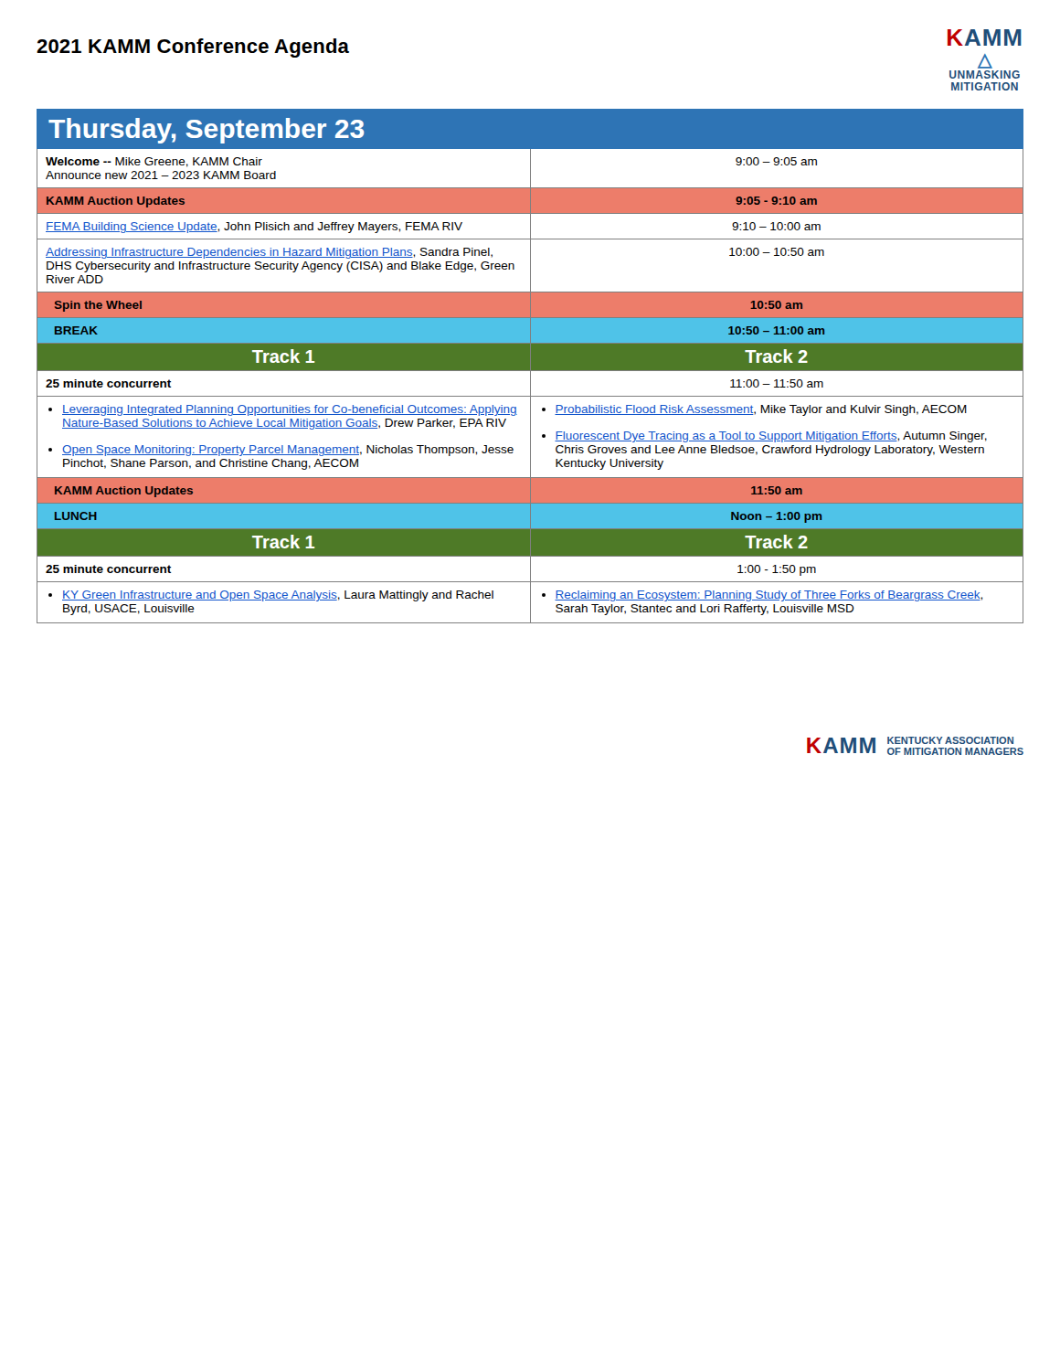2021 KAMM Conference Agenda
KAMM
△
Unmasking
Mitigation
| Thursday, September 23 |
| Welcome -- Mike Greene, KAMM Chair Announce new 2021 – 2023 KAMM Board | 9:00 – 9:05 am |
| KAMM Auction Updates | 9:05 - 9:10 am |
| FEMA Building Science Update , John Plisich and Jeffrey Mayers, FEMA RIV | 9:10 – 10:00 am |
| Addressing Infrastructure Dependencies in Hazard Mitigation Plans , Sandra Pinel, DHS Cybersecurity and Infrastructure Security Agency (CISA) and Blake Edge, Green River ADD | 10:00 – 10:50 am |
| Spin the Wheel | 10:50 am |
| BREAK | 10:50 – 11:00 am |
| Track 1 | Track 2 |
| 25 minute concurrent | 11:00 – 11:50 am |
| Leveraging Integrated Planning Opportunities for Co-beneficial Outcomes: Applying Nature-Based Solutions to Achieve Local Mitigation Goals , Drew Parker, EPA RIV Open Space Monitoring: Property Parcel Management , Nicholas Thompson, Jesse Pinchot, Shane Parson, and Christine Chang, AECOM | Probabilistic Flood Risk Assessment , Mike Taylor and Kulvir Singh, AECOM Fluorescent Dye Tracing as a Tool to Support Mitigation Efforts , Autumn Singer, Chris Groves and Lee Anne Bledsoe, Crawford Hydrology Laboratory, Western Kentucky University |
| KAMM Auction Updates | 11:50 am |
| LUNCH | Noon – 1:00 pm |
| Track 1 | Track 2 |
| 25 minute concurrent | 1:00 - 1:50 pm |
| KY Green Infrastructure and Open Space Analysis , Laura Mattingly and Rachel Byrd, USACE, Louisville | Reclaiming an Ecosystem: Planning Study of Three Forks of Beargrass Creek , Sarah Taylor, Stantec and Lori Rafferty, Louisville MSD |
KAMM
Kentucky Association
of Mitigation Managers